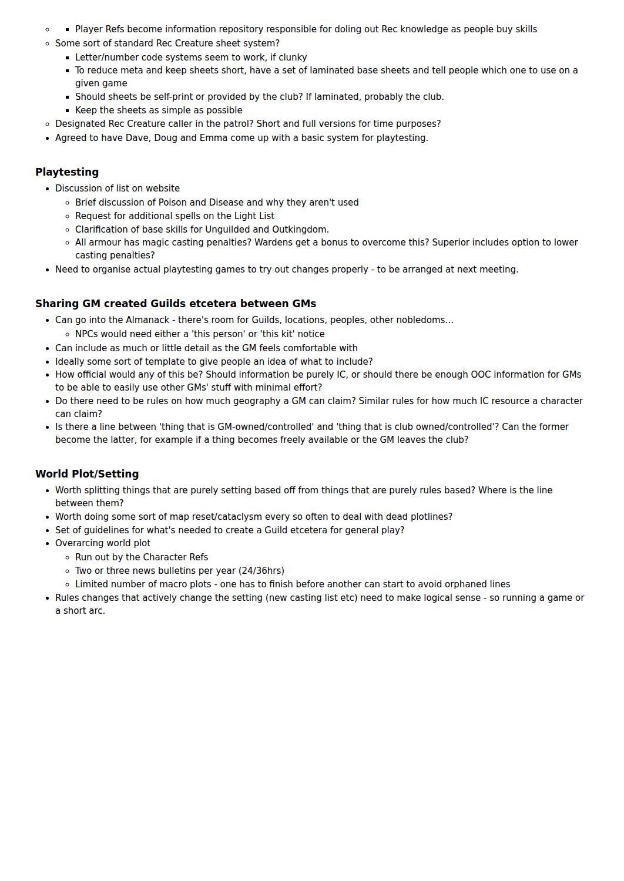Player Refs become information repository responsible for doling out Rec knowledge as people buy skills
Some sort of standard Rec Creature sheet system?
Letter/number code systems seem to work, if clunky
To reduce meta and keep sheets short, have a set of laminated base sheets and tell people which one to use on a given game
Should sheets be self-print or provided by the club? If laminated, probably the club.
Keep the sheets as simple as possible
Designated Rec Creature caller in the patrol? Short and full versions for time purposes?
Agreed to have Dave, Doug and Emma come up with a basic system for playtesting.
Playtesting
Discussion of list on website
Brief discussion of Poison and Disease and why they aren't used
Request for additional spells on the Light List
Clarification of base skills for Unguilded and Outkingdom.
All armour has magic casting penalties? Wardens get a bonus to overcome this? Superior includes option to lower casting penalties?
Need to organise actual playtesting games to try out changes properly - to be arranged at next meeting.
Sharing GM created Guilds etcetera between GMs
Can go into the Almanack - there's room for Guilds, locations, peoples, other nobledoms…
NPCs would need either a 'this person' or 'this kit' notice
Can include as much or little detail as the GM feels comfortable with
Ideally some sort of template to give people an idea of what to include?
How official would any of this be? Should information be purely IC, or should there be enough OOC information for GMs to be able to easily use other GMs' stuff with minimal effort?
Do there need to be rules on how much geography a GM can claim? Similar rules for how much IC resource a character can claim?
Is there a line between 'thing that is GM-owned/controlled' and 'thing that is club owned/controlled'? Can the former become the latter, for example if a thing becomes freely available or the GM leaves the club?
World Plot/Setting
Worth splitting things that are purely setting based off from things that are purely rules based? Where is the line between them?
Worth doing some sort of map reset/cataclysm every so often to deal with dead plotlines?
Set of guidelines for what's needed to create a Guild etcetera for general play?
Overarcing world plot
Run out by the Character Refs
Two or three news bulletins per year (24/36hrs)
Limited number of macro plots - one has to finish before another can start to avoid orphaned lines
Rules changes that actively change the setting (new casting list etc) need to make logical sense - so running a game or a short arc.